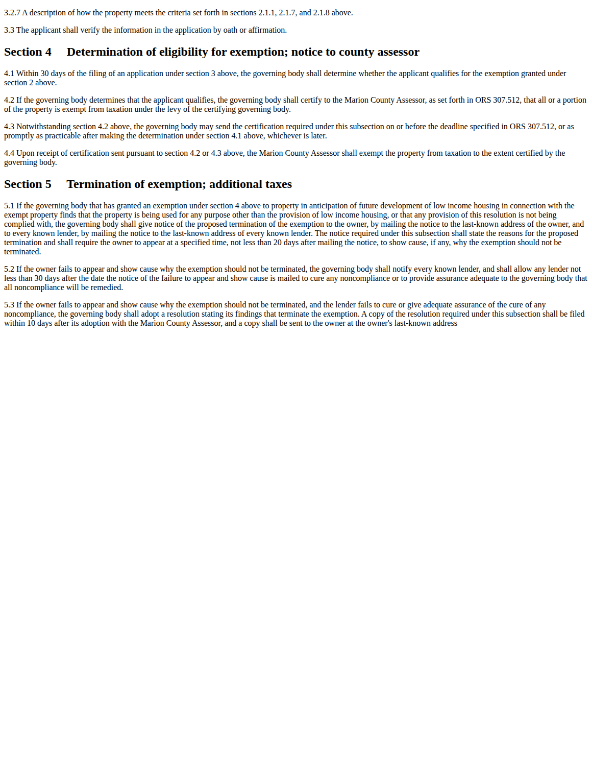3.2.7 A description of how the property meets the criteria set forth in sections 2.1.1, 2.1.7, and 2.1.8 above.
3.3 The applicant shall verify the information in the application by oath or affirmation.
Section 4 Determination of eligibility for exemption; notice to county assessor
4.1 Within 30 days of the filing of an application under section 3 above, the governing body shall determine whether the applicant qualifies for the exemption granted under section 2 above.
4.2 If the governing body determines that the applicant qualifies, the governing body shall certify to the Marion County Assessor, as set forth in ORS 307.512, that all or a portion of the property is exempt from taxation under the levy of the certifying governing body.
4.3 Notwithstanding section 4.2 above, the governing body may send the certification required under this subsection on or before the deadline specified in ORS 307.512, or as promptly as practicable after making the determination under section 4.1 above, whichever is later.
4.4 Upon receipt of certification sent pursuant to section 4.2 or 4.3 above, the Marion County Assessor shall exempt the property from taxation to the extent certified by the governing body.
Section 5 Termination of exemption; additional taxes
5.1 If the governing body that has granted an exemption under section 4 above to property in anticipation of future development of low income housing in connection with the exempt property finds that the property is being used for any purpose other than the provision of low income housing, or that any provision of this resolution is not being complied with, the governing body shall give notice of the proposed termination of the exemption to the owner, by mailing the notice to the last-known address of the owner, and to every known lender, by mailing the notice to the last-known address of every known lender. The notice required under this subsection shall state the reasons for the proposed termination and shall require the owner to appear at a specified time, not less than 20 days after mailing the notice, to show cause, if any, why the exemption should not be terminated.
5.2 If the owner fails to appear and show cause why the exemption should not be terminated, the governing body shall notify every known lender, and shall allow any lender not less than 30 days after the date the notice of the failure to appear and show cause is mailed to cure any noncompliance or to provide assurance adequate to the governing body that all noncompliance will be remedied.
5.3 If the owner fails to appear and show cause why the exemption should not be terminated, and the lender fails to cure or give adequate assurance of the cure of any noncompliance, the governing body shall adopt a resolution stating its findings that terminate the exemption. A copy of the resolution required under this subsection shall be filed within 10 days after its adoption with the Marion County Assessor, and a copy shall be sent to the owner at the owner's last-known address